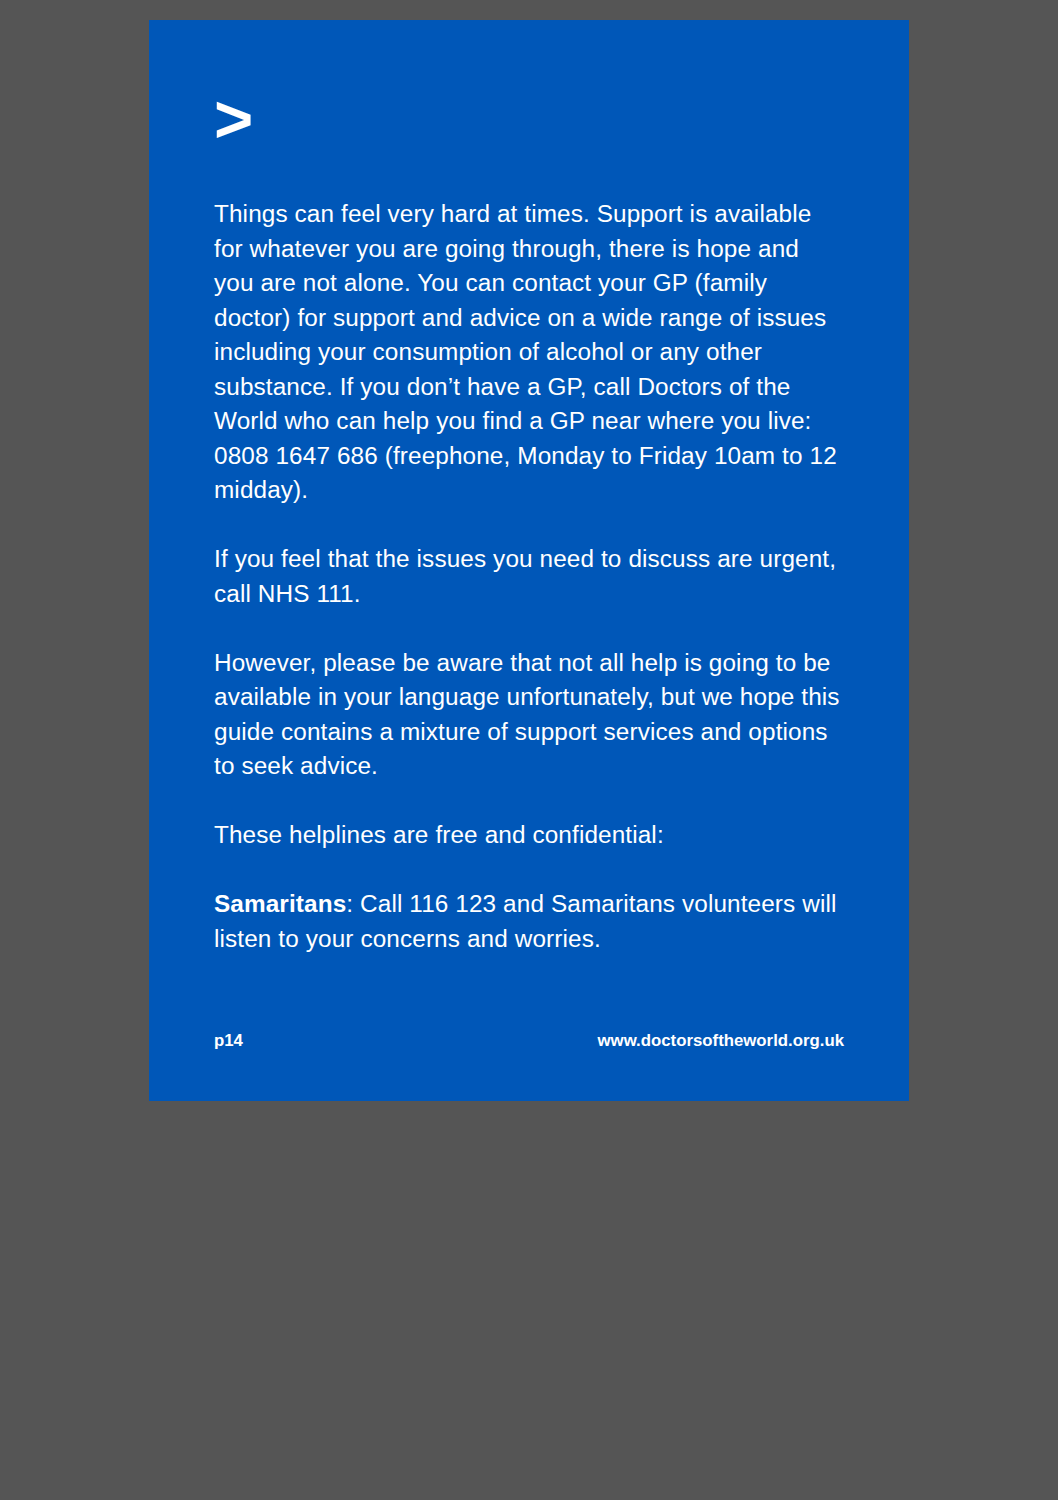>
Things can feel very hard at times. Support is available for whatever you are going through, there is hope and you are not alone. You can contact your GP (family doctor) for support and advice on a wide range of issues including your consumption of alcohol or any other substance. If you don’t have a GP, call Doctors of the World who can help you find a GP near where you live: 0808 1647 686 (freephone, Monday to Friday 10am to 12 midday).
If you feel that the issues you need to discuss are urgent, call NHS 111.
However, please be aware that not all help is going to be available in your language unfortunately, but we hope this guide contains a mixture of support services and options to seek advice.
These helplines are free and confidential:
Samaritans: Call 116 123 and Samaritans volunteers will listen to your concerns and worries.
p14 www.doctorsoftheworld.org.uk